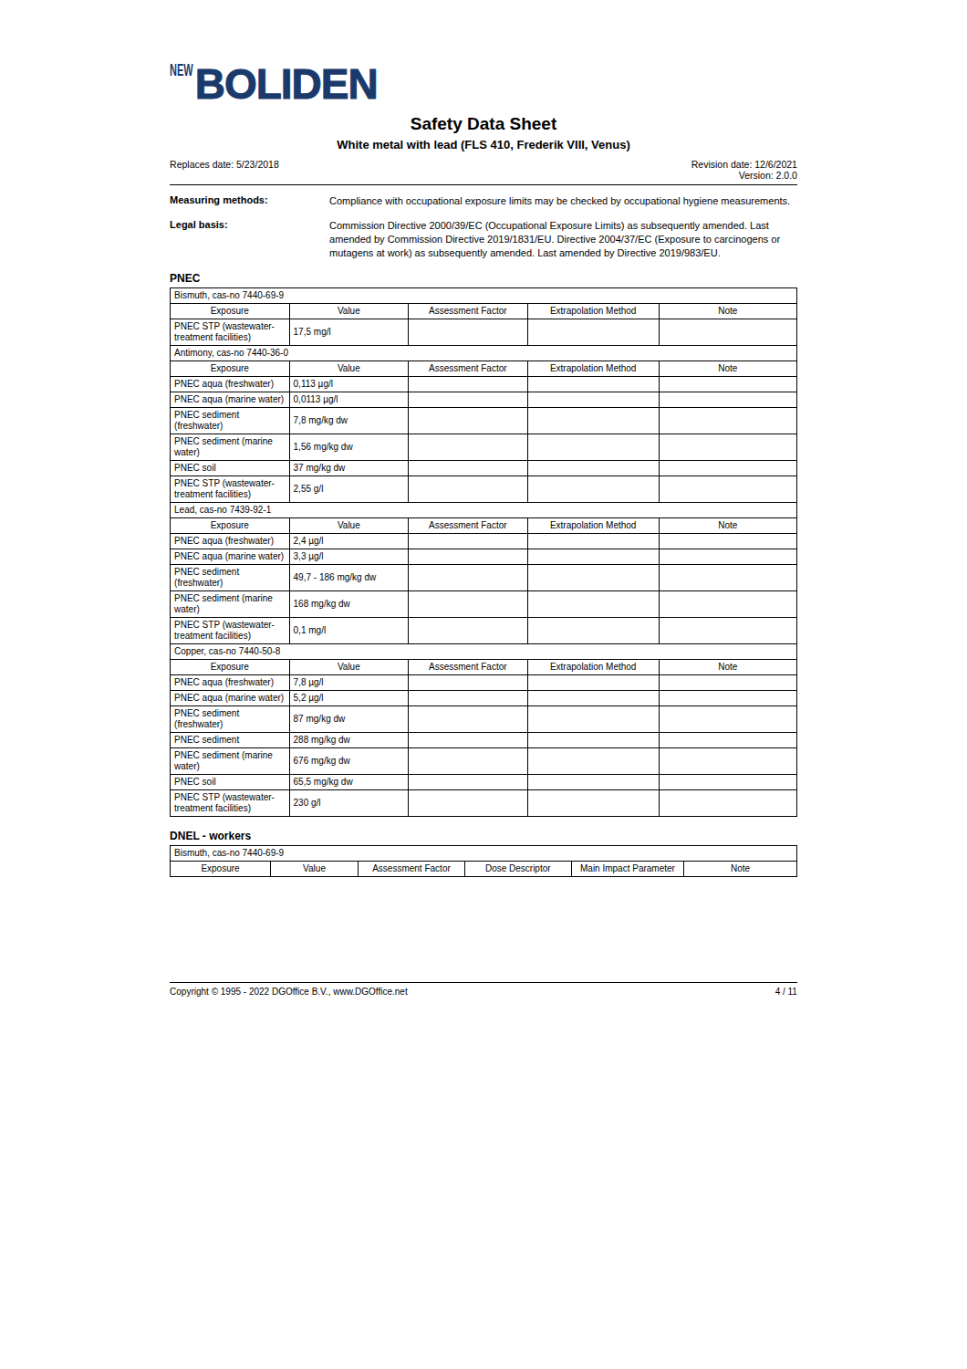NEW BOLIDEN
Safety Data Sheet
White metal with lead (FLS 410, Frederik VIII, Venus)
Replaces date: 5/23/2018
Revision date: 12/6/2021
Version: 2.0.0
Measuring methods:
Compliance with occupational exposure limits may be checked by occupational hygiene measurements.
Legal basis:
Commission Directive 2000/39/EC (Occupational Exposure Limits) as subsequently amended. Last amended by Commission Directive 2019/1831/EU. Directive 2004/37/EC (Exposure to carcinogens or mutagens at work) as subsequently amended. Last amended by Directive 2019/983/EU.
PNEC
| Bismuth, cas-no 7440-69-9 |
| Exposure | Value | Assessment Factor | Extrapolation Method | Note |
| PNEC STP (wastewater-treatment facilities) | 17,5 mg/l | | | |
| Antimony, cas-no 7440-36-0 |
| Exposure | Value | Assessment Factor | Extrapolation Method | Note |
| PNEC aqua (freshwater) | 0,113 µg/l | | | |
| PNEC aqua (marine water) | 0,0113 µg/l | | | |
| PNEC sediment (freshwater) | 7,8 mg/kg dw | | | |
| PNEC sediment (marine water) | 1,56 mg/kg dw | | | |
| PNEC soil | 37 mg/kg dw | | | |
| PNEC STP (wastewater-treatment facilities) | 2,55 g/l | | | |
| Lead, cas-no 7439-92-1 |
| Exposure | Value | Assessment Factor | Extrapolation Method | Note |
| PNEC aqua (freshwater) | 2,4 µg/l | | | |
| PNEC aqua (marine water) | 3,3 µg/l | | | |
| PNEC sediment (freshwater) | 49,7 - 186 mg/kg dw | | | |
| PNEC sediment (marine water) | 168 mg/kg dw | | | |
| PNEC STP (wastewater-treatment facilities) | 0,1 mg/l | | | |
| Copper, cas-no 7440-50-8 |
| Exposure | Value | Assessment Factor | Extrapolation Method | Note |
| PNEC aqua (freshwater) | 7,8 µg/l | | | |
| PNEC aqua (marine water) | 5,2 µg/l | | | |
| PNEC sediment (freshwater) | 87 mg/kg dw | | | |
| PNEC sediment | 288 mg/kg dw | | | |
| PNEC sediment (marine water) | 676 mg/kg dw | | | |
| PNEC soil | 65,5 mg/kg dw | | | |
| PNEC STP (wastewater-treatment facilities) | 230 g/l | | | |
DNEL - workers
| Bismuth, cas-no 7440-69-9 |
| Exposure | Value | Assessment Factor | Dose Descriptor | Main Impact Parameter | Note |
Copyright © 1995 - 2022 DGOffice B.V., www.DGOffice.net
4 / 11